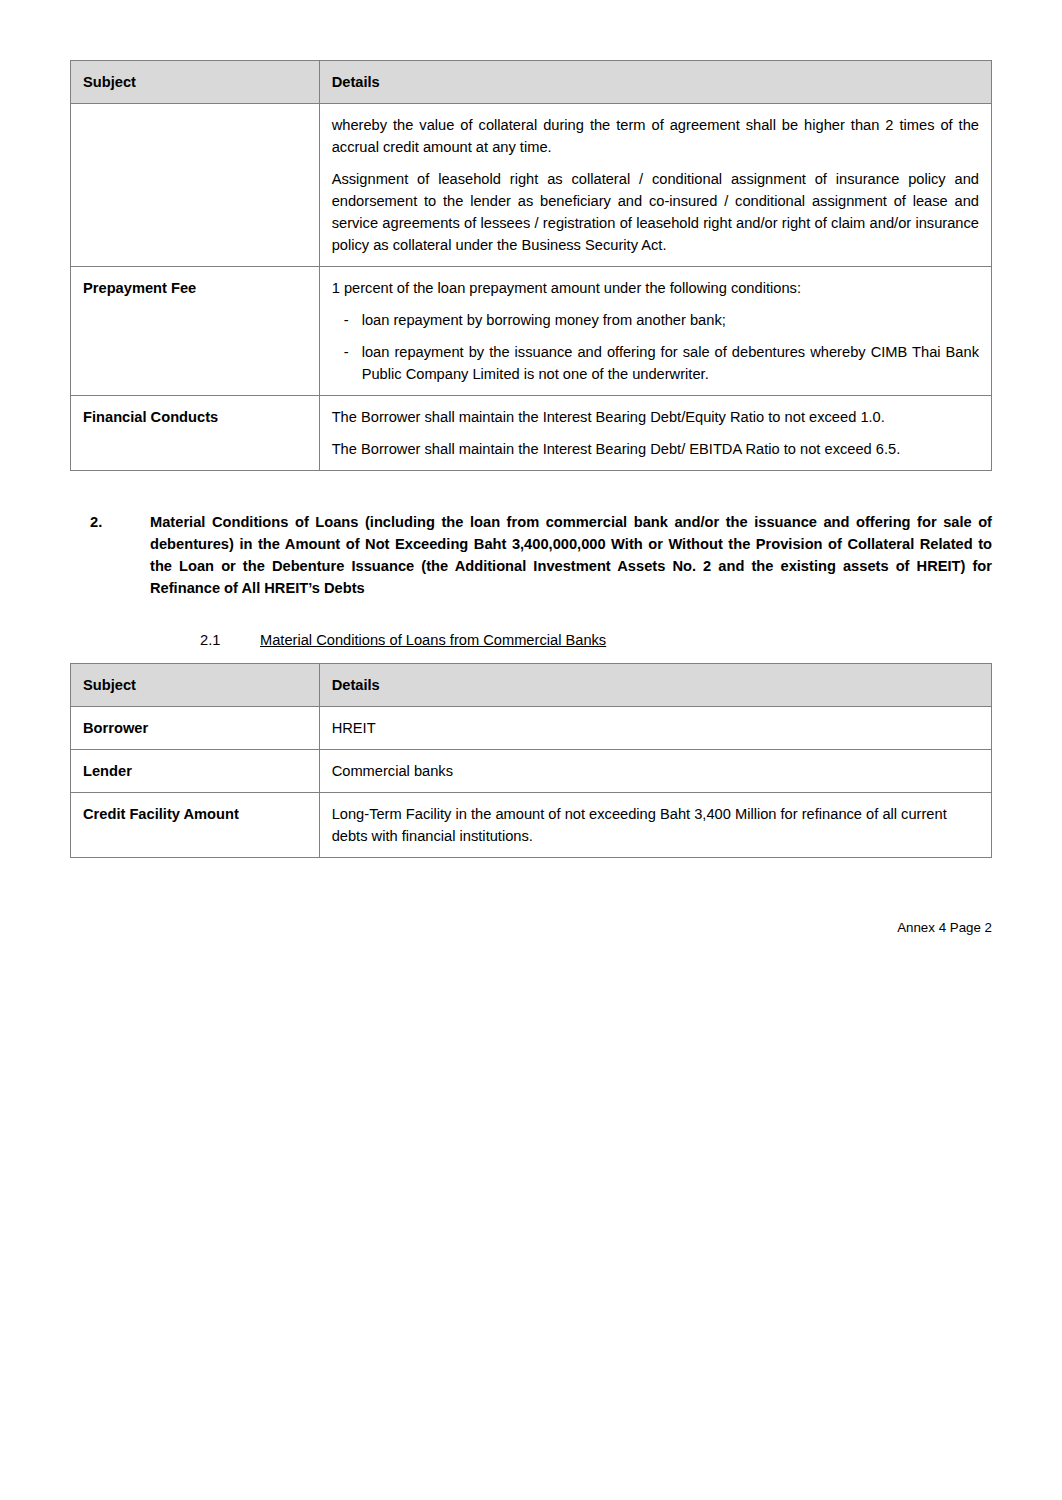| Subject | Details |
| --- | --- |
| | whereby the value of collateral during the term of agreement shall be higher than 2 times of the accrual credit amount at any time. Assignment of leasehold right as collateral / conditional assignment of insurance policy and endorsement to the lender as beneficiary and co-insured / conditional assignment of lease and service agreements of lessees / registration of leasehold right and/or right of claim and/or insurance policy as collateral under the Business Security Act. |
| Prepayment Fee | 1 percent of the loan prepayment amount under the following conditions: loan repayment by borrowing money from another bank; loan repayment by the issuance and offering for sale of debentures whereby CIMB Thai Bank Public Company Limited is not one of the underwriter. |
| Financial Conducts | The Borrower shall maintain the Interest Bearing Debt/Equity Ratio to not exceed 1.0. The Borrower shall maintain the Interest Bearing Debt/ EBITDA Ratio to not exceed 6.5. |
2.
Material Conditions of Loans (including the loan from commercial bank and/or the issuance and offering for sale of debentures) in the Amount of Not Exceeding Baht 3,400,000,000 With or Without the Provision of Collateral Related to the Loan or the Debenture Issuance (the Additional Investment Assets No. 2 and the existing assets of HREIT) for Refinance of All HREIT’s Debts
2.1
Material Conditions of Loans from Commercial Banks
| Subject | Details |
| --- | --- |
| Borrower | HREIT |
| Lender | Commercial banks |
| Credit Facility Amount | Long-Term Facility in the amount of not exceeding Baht 3,400 Million for refinance of all current debts with financial institutions. |
Annex 4 Page 2